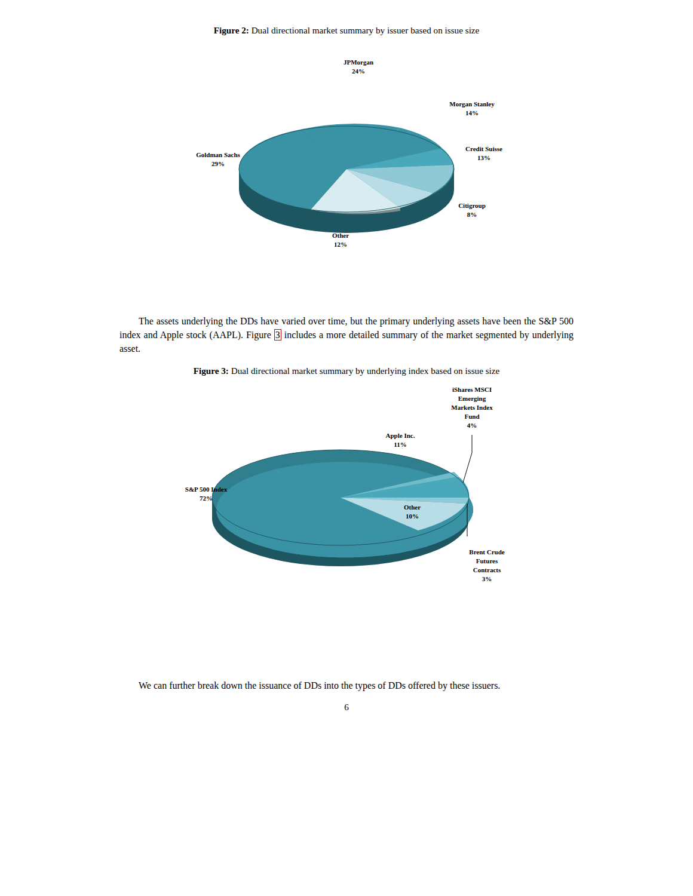Figure 2: Dual directional market summary by issuer based on issue size
JPMorgan 24% Morgan Stanley 14% Credit Suisse 13% Citigroup 8% Other 12% Goldman Sachs 29%
The assets underlying the DDs have varied over time, but the primary underlying assets have been the S&P 500 index and Apple stock (AAPL). Figure 3 includes a more detailed summary of the market segmented by underlying asset.
Figure 3: Dual directional market summary by underlying index based on issue size
iShares MSCI Emerging Markets Index Fund 4% Apple Inc. 11% S&P 500 Index 72% Other 10% Brent Crude Futures Contracts 3%
We can further break down the issuance of DDs into the types of DDs offered by these issuers.
6